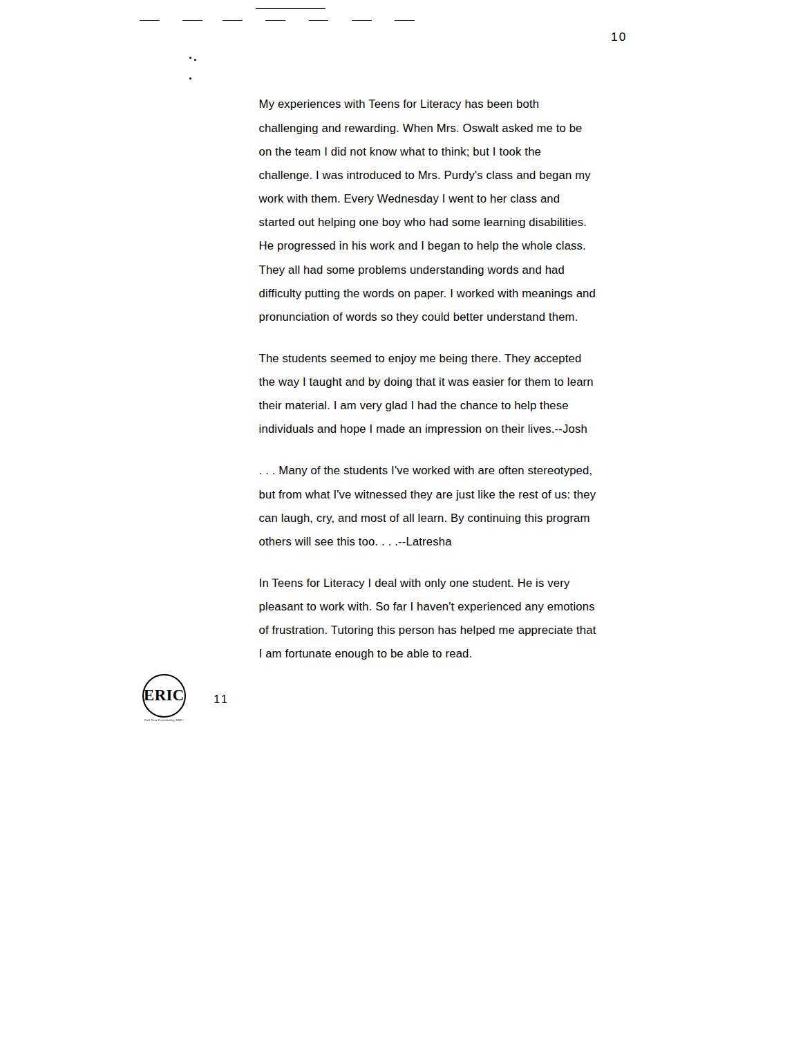10
My experiences with Teens for Literacy has been both challenging and rewarding. When Mrs. Oswalt asked me to be on the team I did not know what to think; but I took the challenge. I was introduced to Mrs. Purdy's class and began my work with them. Every Wednesday I went to her class and started out helping one boy who had some learning disabilities. He progressed in his work and I began to help the whole class. They all had some problems understanding words and had difficulty putting the words on paper. I worked with meanings and pronunciation of words so they could better understand them.
The students seemed to enjoy me being there. They accepted the way I taught and by doing that it was easier for them to learn their material. I am very glad I had the chance to help these individuals and hope I made an impression on their lives.--Josh
. . . Many of the students I've worked with are often stereotyped, but from what I've witnessed they are just like the rest of us: they can laugh, cry, and most of all learn. By continuing this program others will see this too. . . .--Latresha
In Teens for Literacy I deal with only one student. He is very pleasant to work with. So far I haven't experienced any emotions of frustration. Tutoring this person has helped me appreciate that I am fortunate enough to be able to read.
11
ERIC Full Text Provided by ERIC